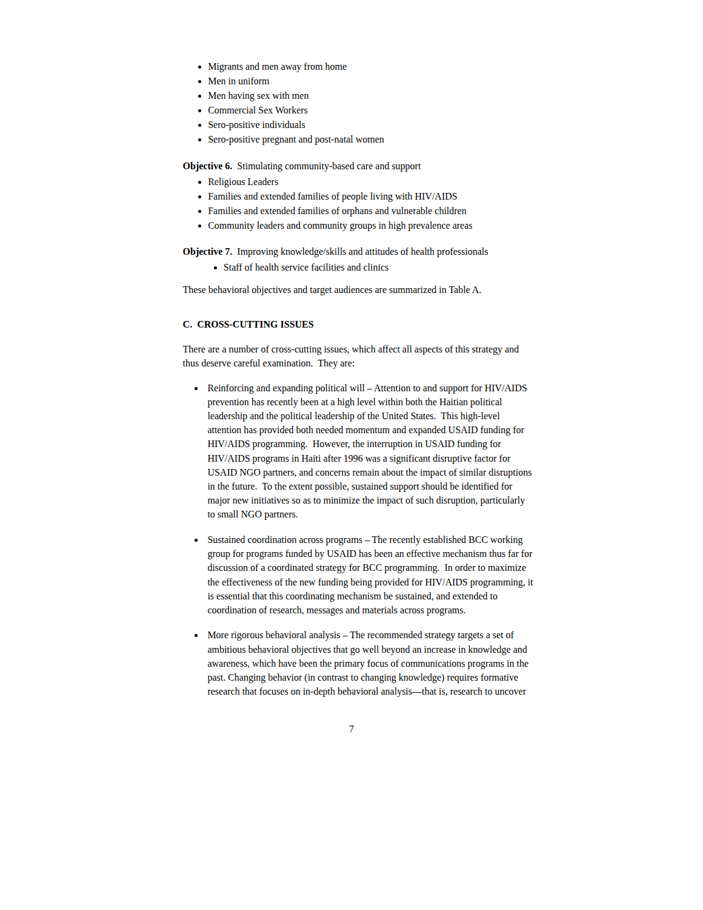Migrants and men away from home
Men in uniform
Men having sex with men
Commercial Sex Workers
Sero-positive individuals
Sero-positive pregnant and post-natal women
Objective 6. Stimulating community-based care and support
Religious Leaders
Families and extended families of people living with HIV/AIDS
Families and extended families of orphans and vulnerable children
Community leaders and community groups in high prevalence areas
Objective 7. Improving knowledge/skills and attitudes of health professionals
Staff of health service facilities and clinics
These behavioral objectives and target audiences are summarized in Table A.
C. CROSS-CUTTING ISSUES
There are a number of cross-cutting issues, which affect all aspects of this strategy and thus deserve careful examination. They are:
Reinforcing and expanding political will – Attention to and support for HIV/AIDS prevention has recently been at a high level within both the Haitian political leadership and the political leadership of the United States. This high-level attention has provided both needed momentum and expanded USAID funding for HIV/AIDS programming. However, the interruption in USAID funding for HIV/AIDS programs in Haiti after 1996 was a significant disruptive factor for USAID NGO partners, and concerns remain about the impact of similar disruptions in the future. To the extent possible, sustained support should be identified for major new initiatives so as to minimize the impact of such disruption, particularly to small NGO partners.
Sustained coordination across programs – The recently established BCC working group for programs funded by USAID has been an effective mechanism thus far for discussion of a coordinated strategy for BCC programming. In order to maximize the effectiveness of the new funding being provided for HIV/AIDS programming, it is essential that this coordinating mechanism be sustained, and extended to coordination of research, messages and materials across programs.
More rigorous behavioral analysis – The recommended strategy targets a set of ambitious behavioral objectives that go well beyond an increase in knowledge and awareness, which have been the primary focus of communications programs in the past. Changing behavior (in contrast to changing knowledge) requires formative research that focuses on in-depth behavioral analysis—that is, research to uncover
7